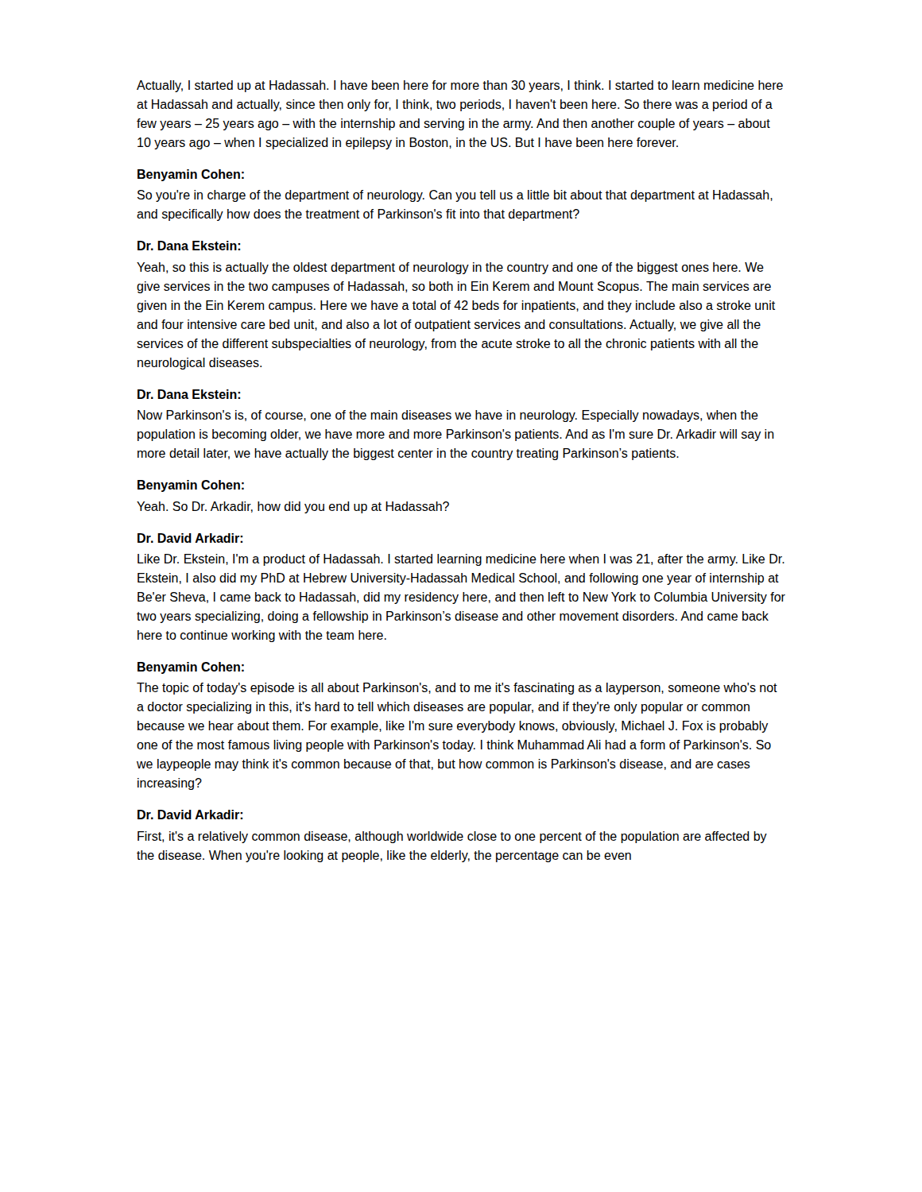Actually, I started up at Hadassah. I have been here for more than 30 years, I think. I started to learn medicine here at Hadassah and actually, since then only for, I think, two periods, I haven't been here. So there was a period of a few years – 25 years ago – with the internship and serving in the army. And then another couple of years – about 10 years ago – when I specialized in epilepsy in Boston, in the US. But I have been here forever.
Benyamin Cohen:
So you're in charge of the department of neurology. Can you tell us a little bit about that department at Hadassah, and specifically how does the treatment of Parkinson's fit into that department?
Dr. Dana Ekstein:
Yeah, so this is actually the oldest department of neurology in the country and one of the biggest ones here. We give services in the two campuses of Hadassah, so both in Ein Kerem and Mount Scopus. The main services are given in the Ein Kerem campus. Here we have a total of 42 beds for inpatients, and they include also a stroke unit and four intensive care bed unit, and also a lot of outpatient services and consultations. Actually, we give all the services of the different subspecialties of neurology, from the acute stroke to all the chronic patients with all the neurological diseases.
Dr. Dana Ekstein:
Now Parkinson's is, of course, one of the main diseases we have in neurology. Especially nowadays, when the population is becoming older, we have more and more Parkinson's patients. And as I'm sure Dr. Arkadir will say in more detail later, we have actually the biggest center in the country treating Parkinson’s patients.
Benyamin Cohen:
Yeah. So Dr. Arkadir, how did you end up at Hadassah?
Dr. David Arkadir:
Like Dr. Ekstein, I'm a product of Hadassah. I started learning medicine here when I was 21, after the army. Like Dr. Ekstein, I also did my PhD at Hebrew University-Hadassah Medical School, and following one year of internship at Be'er Sheva, I came back to Hadassah, did my residency here, and then left to New York to Columbia University for two years specializing, doing a fellowship in Parkinson’s disease and other movement disorders. And came back here to continue working with the team here.
Benyamin Cohen:
The topic of today's episode is all about Parkinson's, and to me it's fascinating as a layperson, someone who's not a doctor specializing in this, it's hard to tell which diseases are popular, and if they're only popular or common because we hear about them. For example, like I'm sure everybody knows, obviously, Michael J. Fox is probably one of the most famous living people with Parkinson's today. I think Muhammad Ali had a form of Parkinson's. So we laypeople may think it's common because of that, but how common is Parkinson's disease, and are cases increasing?
Dr. David Arkadir:
First, it's a relatively common disease, although worldwide close to one percent of the population are affected by the disease. When you're looking at people, like the elderly, the percentage can be even